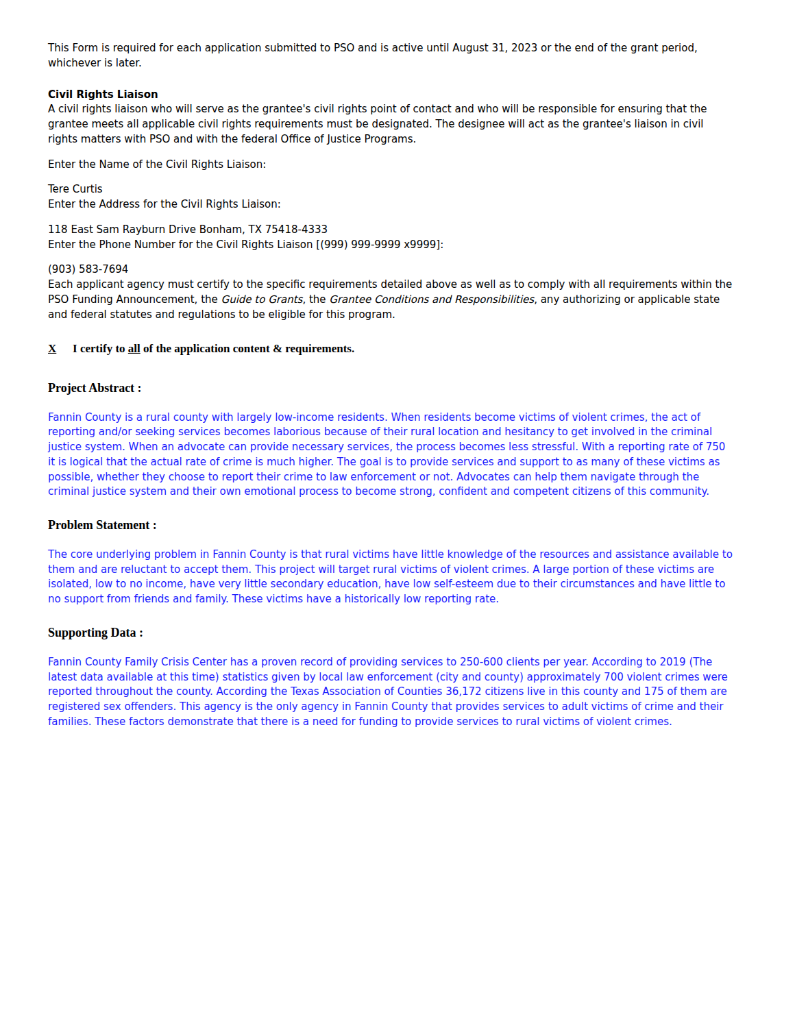This Form is required for each application submitted to PSO and is active until August 31, 2023 or the end of the grant period, whichever is later.
Civil Rights Liaison
A civil rights liaison who will serve as the grantee's civil rights point of contact and who will be responsible for ensuring that the grantee meets all applicable civil rights requirements must be designated. The designee will act as the grantee's liaison in civil rights matters with PSO and with the federal Office of Justice Programs.
Enter the Name of the Civil Rights Liaison:
Tere Curtis
Enter the Address for the Civil Rights Liaison:
118 East Sam Rayburn Drive Bonham, TX 75418-4333
Enter the Phone Number for the Civil Rights Liaison [(999) 999-9999 x9999]:
(903) 583-7694
Each applicant agency must certify to the specific requirements detailed above as well as to comply with all requirements within the PSO Funding Announcement, the Guide to Grants, the Grantee Conditions and Responsibilities, any authorizing or applicable state and federal statutes and regulations to be eligible for this program.
XI certify to all of the application content & requirements.
Project Abstract :
Fannin County is a rural county with largely low-income residents. When residents become victims of violent crimes, the act of reporting and/or seeking services becomes laborious because of their rural location and hesitancy to get involved in the criminal justice system. When an advocate can provide necessary services, the process becomes less stressful. With a reporting rate of 750 it is logical that the actual rate of crime is much higher. The goal is to provide services and support to as many of these victims as possible, whether they choose to report their crime to law enforcement or not. Advocates can help them navigate through the criminal justice system and their own emotional process to become strong, confident and competent citizens of this community.
Problem Statement :
The core underlying problem in Fannin County is that rural victims have little knowledge of the resources and assistance available to them and are reluctant to accept them. This project will target rural victims of violent crimes. A large portion of these victims are isolated, low to no income, have very little secondary education, have low self-esteem due to their circumstances and have little to no support from friends and family. These victims have a historically low reporting rate.
Supporting Data :
Fannin County Family Crisis Center has a proven record of providing services to 250-600 clients per year. According to 2019 (The latest data available at this time) statistics given by local law enforcement (city and county) approximately 700 violent crimes were reported throughout the county. According the Texas Association of Counties 36,172 citizens live in this county and 175 of them are registered sex offenders. This agency is the only agency in Fannin County that provides services to adult victims of crime and their families. These factors demonstrate that there is a need for funding to provide services to rural victims of violent crimes.